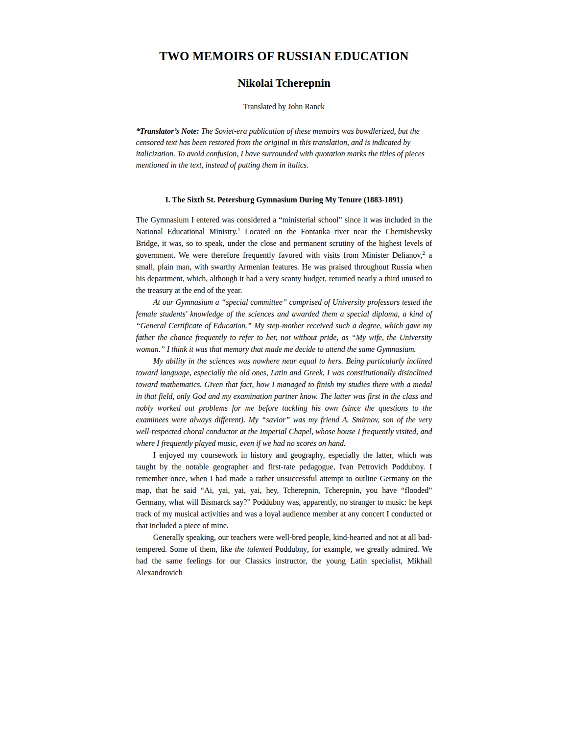TWO MEMOIRS OF RUSSIAN EDUCATION
Nikolai Tcherepnin
Translated by John Ranck
*Translator’s Note: The Soviet-era publication of these memoirs was bowdlerized, but the censored text has been restored from the original in this translation, and is indicated by italicization. To avoid confusion, I have surrounded with quotation marks the titles of pieces mentioned in the text, instead of putting them in italics.
I. The Sixth St. Petersburg Gymnasium During My Tenure (1883-1891)
The Gymnasium I entered was considered a “ministerial school” since it was included in the National Educational Ministry.1 Located on the Fontanka river near the Chernishevsky Bridge, it was, so to speak, under the close and permanent scrutiny of the highest levels of government. We were therefore frequently favored with visits from Minister Delianov,2 a small, plain man, with swarthy Armenian features. He was praised throughout Russia when his department, which, although it had a very scanty budget, returned nearly a third unused to the treasury at the end of the year.
At our Gymnasium a “special committee” comprised of University professors tested the female students' knowledge of the sciences and awarded them a special diploma, a kind of “General Certificate of Education.” My step-mother received such a degree, which gave my father the chance frequently to refer to her, not without pride, as “My wife, the University woman.” I think it was that memory that made me decide to attend the same Gymnasium.
My ability in the sciences was nowhere near equal to hers. Being particularly inclined toward language, especially the old ones, Latin and Greek, I was constitutionally disinclined toward mathematics. Given that fact, how I managed to finish my studies there with a medal in that field, only God and my examination partner know. The latter was first in the class and nobly worked out problems for me before tackling his own (since the questions to the examinees were always different). My “savior” was my friend A. Smirnov, son of the very well-respected choral conductor at the Imperial Chapel, whose house I frequently visited, and where I frequently played music, even if we had no scores on hand.
I enjoyed my coursework in history and geography, especially the latter, which was taught by the notable geographer and first-rate pedagogue, Ivan Petrovich Poddubny. I remember once, when I had made a rather unsuccessful attempt to outline Germany on the map, that he said “Ai, yai, yai, yai, hey, Tcherepnin, Tcherepnin, you have “flooded” Germany, what will Bismarck say?” Poddubny was, apparently, no stranger to music: he kept track of my musical activities and was a loyal audience member at any concert I conducted or that included a piece of mine.
Generally speaking, our teachers were well-bred people, kind-hearted and not at all bad-tempered. Some of them, like the talented Poddubny, for example, we greatly admired. We had the same feelings for our Classics instructor, the young Latin specialist, Mikhail Alexandrovich